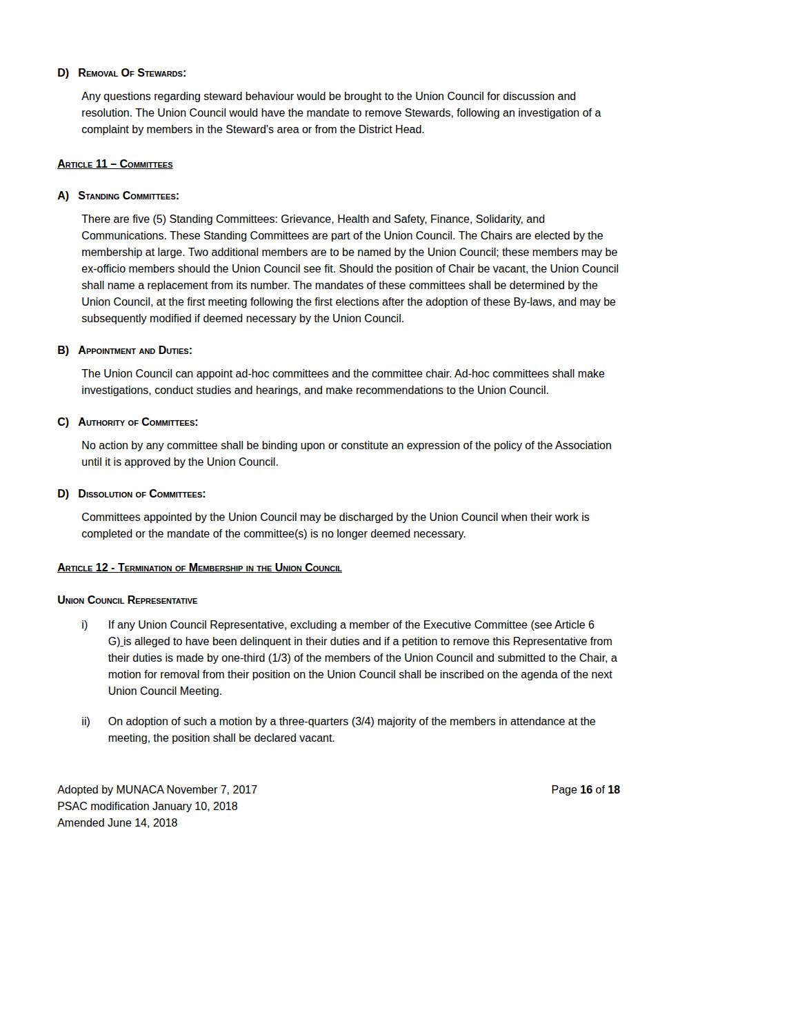D) Removal Of Stewards:
Any questions regarding steward behaviour would be brought to the Union Council for discussion and resolution. The Union Council would have the mandate to remove Stewards, following an investigation of a complaint by members in the Steward's area or from the District Head.
Article 11 – Committees
A) Standing Committees:
There are five (5) Standing Committees: Grievance, Health and Safety, Finance, Solidarity, and Communications. These Standing Committees are part of the Union Council. The Chairs are elected by the membership at large. Two additional members are to be named by the Union Council; these members may be ex-officio members should the Union Council see fit. Should the position of Chair be vacant, the Union Council shall name a replacement from its number. The mandates of these committees shall be determined by the Union Council, at the first meeting following the first elections after the adoption of these By-laws, and may be subsequently modified if deemed necessary by the Union Council.
B) Appointment and Duties:
The Union Council can appoint ad-hoc committees and the committee chair. Ad-hoc committees shall make investigations, conduct studies and hearings, and make recommendations to the Union Council.
C) Authority of Committees:
No action by any committee shall be binding upon or constitute an expression of the policy of the Association until it is approved by the Union Council.
D) Dissolution of Committees:
Committees appointed by the Union Council may be discharged by the Union Council when their work is completed or the mandate of the committee(s) is no longer deemed necessary.
Article 12 - Termination of Membership in the Union Council
Union Council Representative
i) If any Union Council Representative, excluding a member of the Executive Committee (see Article 6 G) is alleged to have been delinquent in their duties and if a petition to remove this Representative from their duties is made by one-third (1/3) of the members of the Union Council and submitted to the Chair, a motion for removal from their position on the Union Council shall be inscribed on the agenda of the next Union Council Meeting.
ii) On adoption of such a motion by a three-quarters (3/4) majority of the members in attendance at the meeting, the position shall be declared vacant.
Adopted by MUNACA November 7, 2017
PSAC modification January 10, 2018
Amended June 14, 2018
Page 16 of 18